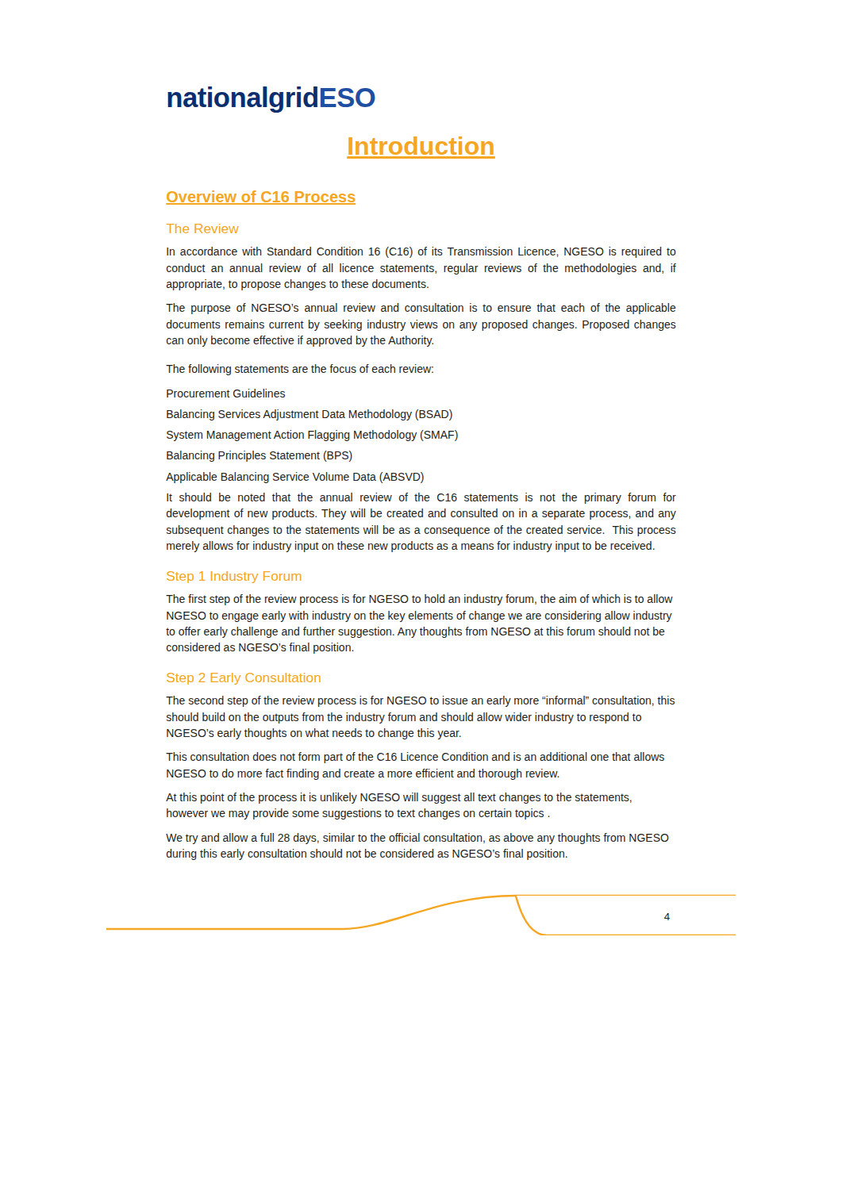national grid ESO
Introduction
Overview of C16 Process
The Review
In accordance with Standard Condition 16 (C16) of its Transmission Licence, NGESO is required to conduct an annual review of all licence statements, regular reviews of the methodologies and, if appropriate, to propose changes to these documents.
The purpose of NGESO’s annual review and consultation is to ensure that each of the applicable documents remains current by seeking industry views on any proposed changes. Proposed changes can only become effective if approved by the Authority.
The following statements are the focus of each review:
Procurement Guidelines
Balancing Services Adjustment Data Methodology (BSAD)
System Management Action Flagging Methodology (SMAF)
Balancing Principles Statement (BPS)
Applicable Balancing Service Volume Data (ABSVD)
It should be noted that the annual review of the C16 statements is not the primary forum for development of new products. They will be created and consulted on in a separate process, and any subsequent changes to the statements will be as a consequence of the created service. This process merely allows for industry input on these new products as a means for industry input to be received.
Step 1 Industry Forum
The first step of the review process is for NGESO to hold an industry forum, the aim of which is to allow NGESO to engage early with industry on the key elements of change we are considering allow industry to offer early challenge and further suggestion. Any thoughts from NGESO at this forum should not be considered as NGESO’s final position.
Step 2 Early Consultation
The second step of the review process is for NGESO to issue an early more “informal” consultation, this should build on the outputs from the industry forum and should allow wider industry to respond to NGESO’s early thoughts on what needs to change this year.
This consultation does not form part of the C16 Licence Condition and is an additional one that allows NGESO to do more fact finding and create a more efficient and thorough review.
At this point of the process it is unlikely NGESO will suggest all text changes to the statements, however we may provide some suggestions to text changes on certain topics .
We try and allow a full 28 days, similar to the official consultation, as above any thoughts from NGESO during this early consultation should not be considered as NGESO’s final position.
4